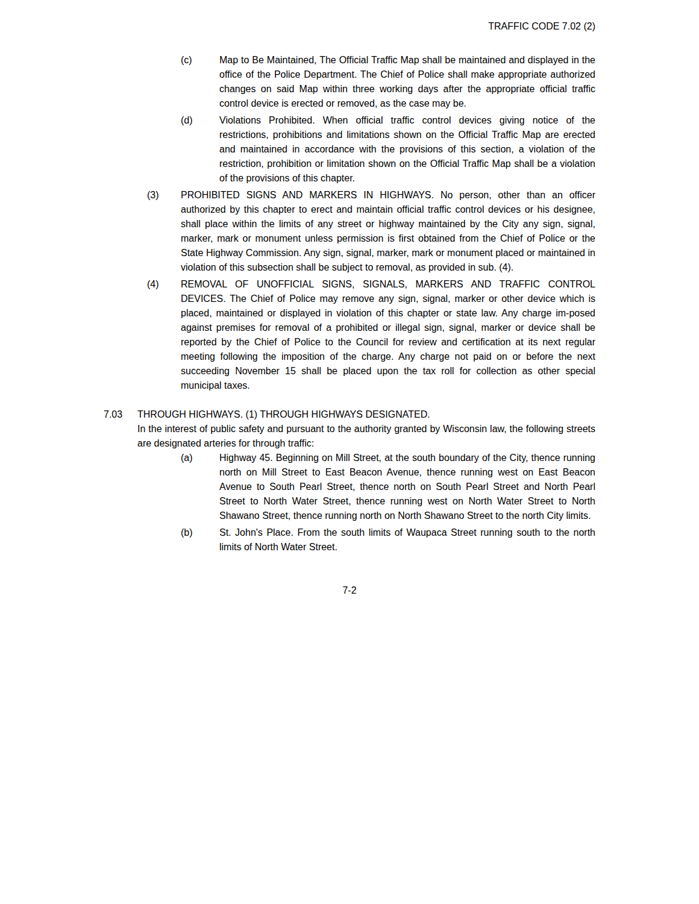TRAFFIC CODE 7.02 (2)
(c) Map to Be Maintained, The Official Traffic Map shall be maintained and displayed in the office of the Police Department. The Chief of Police shall make appropriate authorized changes on said Map within three working days after the appropriate official traffic control device is erected or removed, as the case may be.
(d) Violations Prohibited. When official traffic control devices giving notice of the restrictions, prohibitions and limitations shown on the Official Traffic Map are erected and maintained in accordance with the provisions of this section, a violation of the restriction, prohibition or limitation shown on the Official Traffic Map shall be a violation of the provisions of this chapter.
(3) PROHIBITED SIGNS AND MARKERS IN HIGHWAYS. No person, other than an officer authorized by this chapter to erect and maintain official traffic control devices or his designee, shall place within the limits of any street or highway maintained by the City any sign, signal, marker, mark or monument unless permission is first obtained from the Chief of Police or the State Highway Commission. Any sign, signal, marker, mark or monument placed or maintained in violation of this subsection shall be subject to removal, as provided in sub. (4).
(4) REMOVAL OF UNOFFICIAL SIGNS, SIGNALS, MARKERS AND TRAFFIC CONTROL DEVICES. The Chief of Police may remove any sign, signal, marker or other device which is placed, maintained or displayed in violation of this chapter or state law. Any charge im-posed against premises for removal of a prohibited or illegal sign, signal, marker or device shall be reported by the Chief of Police to the Council for review and certification at its next regular meeting following the imposition of the charge. Any charge not paid on or before the next succeeding November 15 shall be placed upon the tax roll for collection as other special municipal taxes.
7.03 THROUGH HIGHWAYS. (1) THROUGH HIGHWAYS DESIGNATED.
In the interest of public safety and pursuant to the authority granted by Wisconsin law, the following streets are designated arteries for through traffic:
(a) Highway 45. Beginning on Mill Street, at the south boundary of the City, thence running north on Mill Street to East Beacon Avenue, thence running west on East Beacon Avenue to South Pearl Street, thence north on South Pearl Street and North Pearl Street to North Water Street, thence running west on North Water Street to North Shawano Street, thence running north on North Shawano Street to the north City limits.
(b) St. John's Place. From the south limits of Waupaca Street running south to the north limits of North Water Street.
7-2